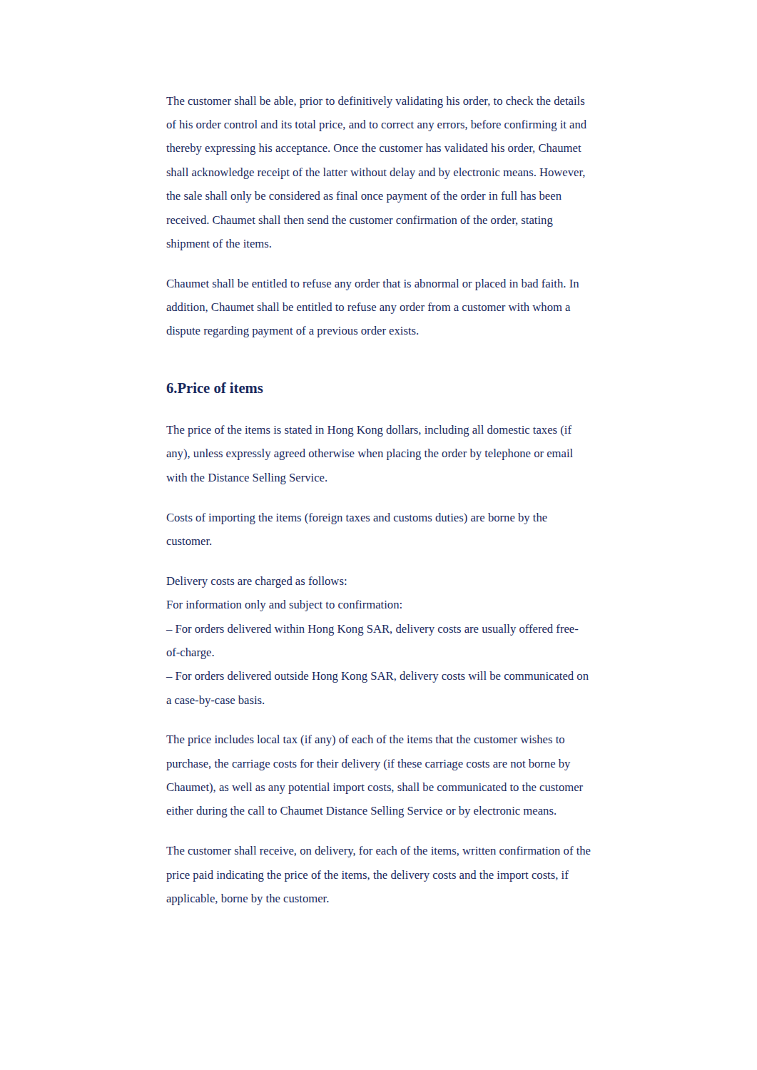The customer shall be able, prior to definitively validating his order, to check the details of his order control and its total price, and to correct any errors, before confirming it and thereby expressing his acceptance. Once the customer has validated his order, Chaumet shall acknowledge receipt of the latter without delay and by electronic means. However, the sale shall only be considered as final once payment of the order in full has been received. Chaumet shall then send the customer confirmation of the order, stating shipment of the items.
Chaumet shall be entitled to refuse any order that is abnormal or placed in bad faith. In addition, Chaumet shall be entitled to refuse any order from a customer with whom a dispute regarding payment of a previous order exists.
6.Price of items
The price of the items is stated in Hong Kong dollars, including all domestic taxes (if any), unless expressly agreed otherwise when placing the order by telephone or email with the Distance Selling Service.
Costs of importing the items (foreign taxes and customs duties) are borne by the customer.
Delivery costs are charged as follows: For information only and subject to confirmation: – For orders delivered within Hong Kong SAR, delivery costs are usually offered free-of-charge. – For orders delivered outside Hong Kong SAR, delivery costs will be communicated on a case-by-case basis.
The price includes local tax (if any) of each of the items that the customer wishes to purchase, the carriage costs for their delivery (if these carriage costs are not borne by Chaumet), as well as any potential import costs, shall be communicated to the customer either during the call to Chaumet Distance Selling Service or by electronic means.
The customer shall receive, on delivery, for each of the items, written confirmation of the price paid indicating the price of the items, the delivery costs and the import costs, if applicable, borne by the customer.